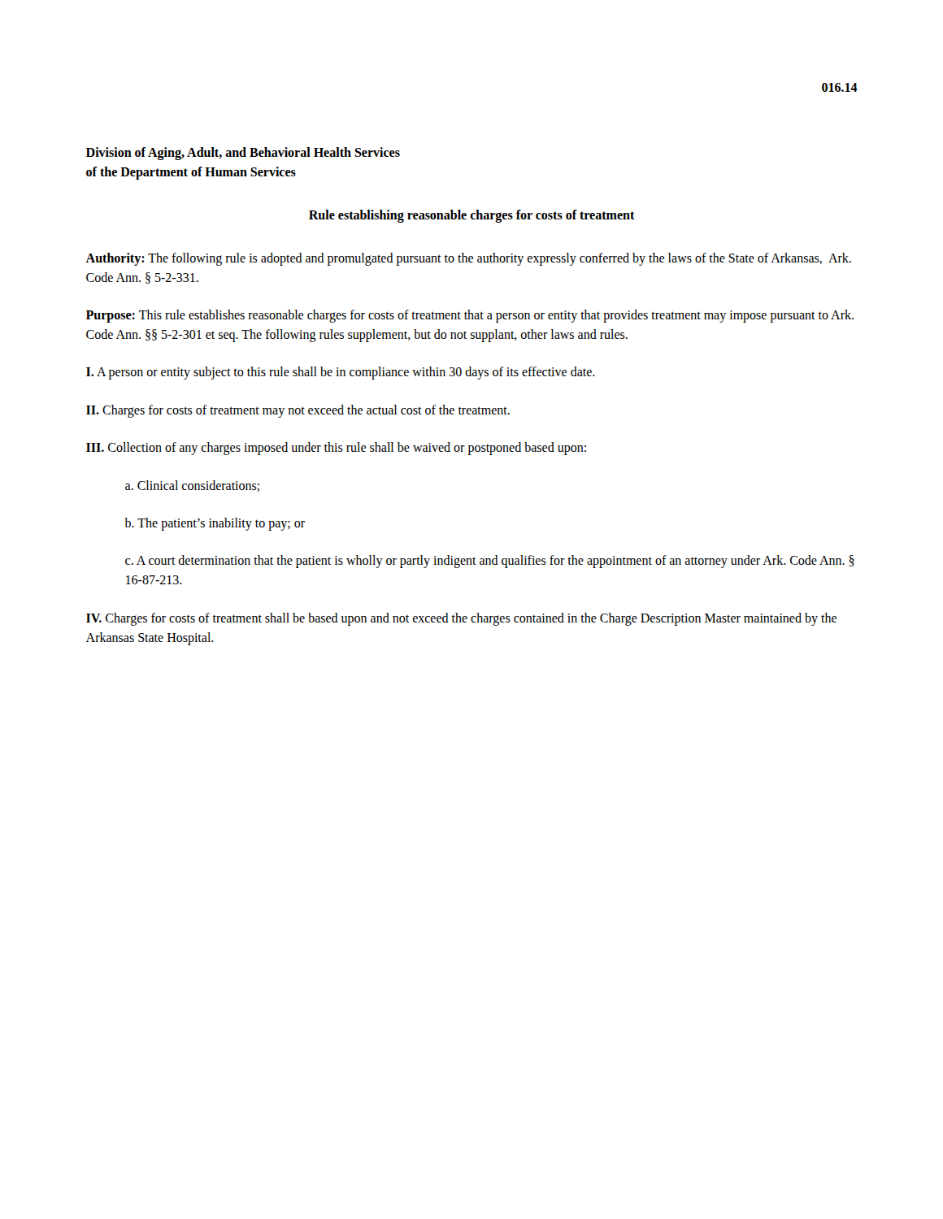016.14
Division of Aging, Adult, and Behavioral Health Services
of the Department of Human Services
Rule establishing reasonable charges for costs of treatment
Authority: The following rule is adopted and promulgated pursuant to the authority expressly conferred by the laws of the State of Arkansas, Ark. Code Ann. § 5-2-331.
Purpose: This rule establishes reasonable charges for costs of treatment that a person or entity that provides treatment may impose pursuant to Ark. Code Ann. §§ 5-2-301 et seq. The following rules supplement, but do not supplant, other laws and rules.
I. A person or entity subject to this rule shall be in compliance within 30 days of its effective date.
II. Charges for costs of treatment may not exceed the actual cost of the treatment.
III. Collection of any charges imposed under this rule shall be waived or postponed based upon:
a. Clinical considerations;
b. The patient’s inability to pay; or
c. A court determination that the patient is wholly or partly indigent and qualifies for the appointment of an attorney under Ark. Code Ann. § 16-87-213.
IV. Charges for costs of treatment shall be based upon and not exceed the charges contained in the Charge Description Master maintained by the Arkansas State Hospital.